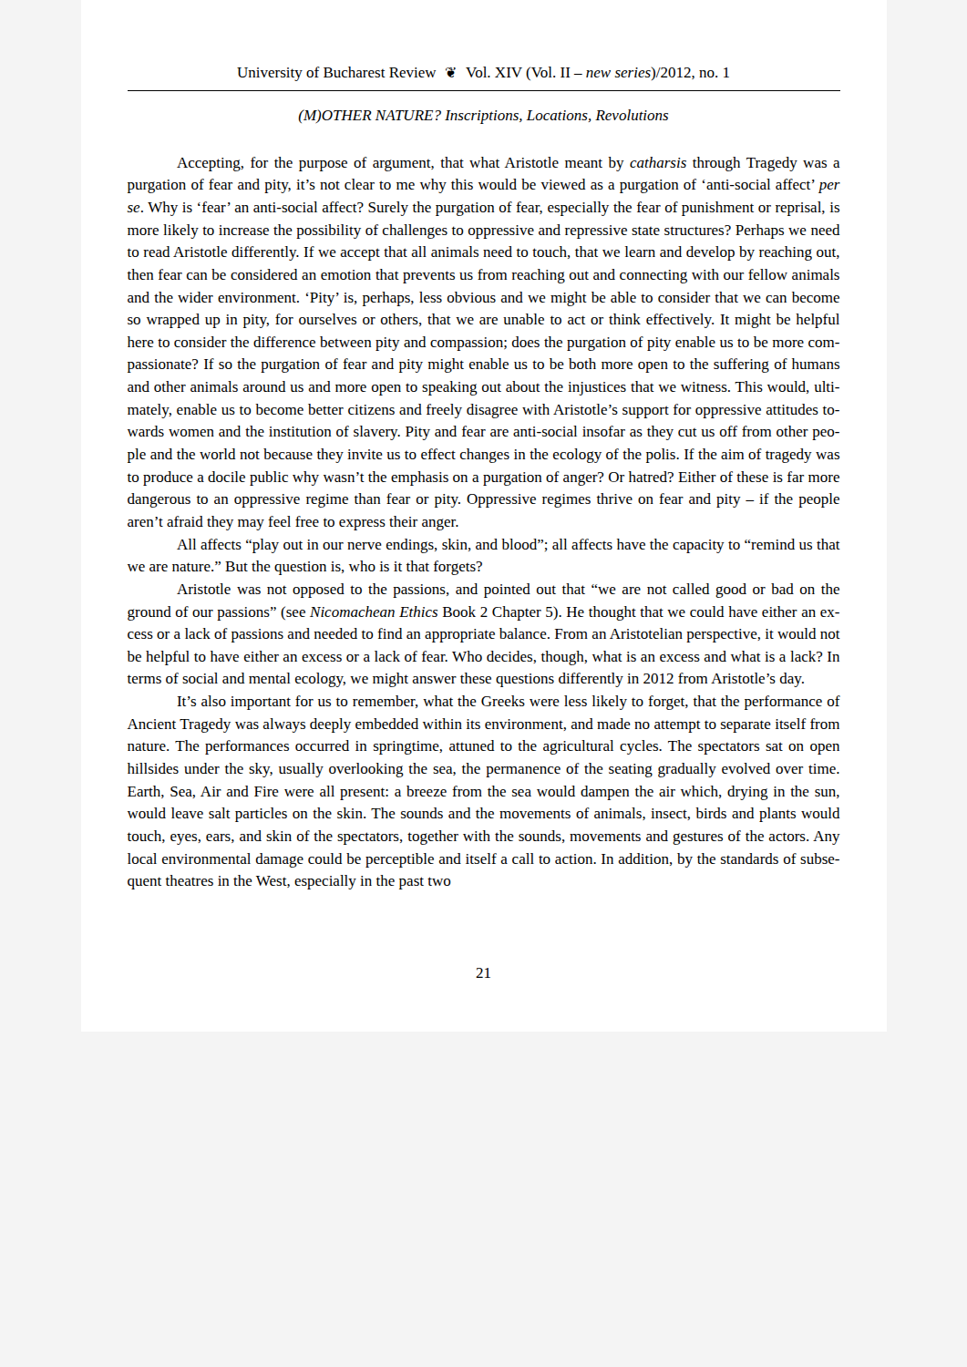University of Bucharest Review ❦ Vol. XIV (Vol. II – new series)/2012, no. 1
(M)OTHER NATURE? Inscriptions, Locations, Revolutions
Accepting, for the purpose of argument, that what Aristotle meant by catharsis through Tragedy was a purgation of fear and pity, it’s not clear to me why this would be viewed as a purgation of ‘anti-social affect’ per se. Why is ‘fear’ an anti-social affect? Surely the purgation of fear, especially the fear of punishment or reprisal, is more likely to increase the possibility of challenges to oppressive and repressive state structures? Perhaps we need to read Aristotle differently. If we accept that all animals need to touch, that we learn and develop by reaching out, then fear can be considered an emotion that prevents us from reaching out and connecting with our fellow animals and the wider environment. ‘Pity’ is, perhaps, less obvious and we might be able to consider that we can become so wrapped up in pity, for ourselves or others, that we are unable to act or think effectively. It might be helpful here to consider the difference between pity and compassion; does the purgation of pity enable us to be more compassionate? If so the purgation of fear and pity might enable us to be both more open to the suffering of humans and other animals around us and more open to speaking out about the injustices that we witness. This would, ultimately, enable us to become better citizens and freely disagree with Aristotle’s support for oppressive attitudes towards women and the institution of slavery. Pity and fear are anti-social insofar as they cut us off from other people and the world not because they invite us to effect changes in the ecology of the polis. If the aim of tragedy was to produce a docile public why wasn’t the emphasis on a purgation of anger? Or hatred? Either of these is far more dangerous to an oppressive regime than fear or pity. Oppressive regimes thrive on fear and pity – if the people aren’t afraid they may feel free to express their anger.
All affects “play out in our nerve endings, skin, and blood”; all affects have the capacity to “remind us that we are nature.” But the question is, who is it that forgets?
Aristotle was not opposed to the passions, and pointed out that “we are not called good or bad on the ground of our passions” (see Nicomachean Ethics Book 2 Chapter 5). He thought that we could have either an excess or a lack of passions and needed to find an appropriate balance. From an Aristotelian perspective, it would not be helpful to have either an excess or a lack of fear. Who decides, though, what is an excess and what is a lack? In terms of social and mental ecology, we might answer these questions differently in 2012 from Aristotle’s day.
It’s also important for us to remember, what the Greeks were less likely to forget, that the performance of Ancient Tragedy was always deeply embedded within its environment, and made no attempt to separate itself from nature. The performances occurred in springtime, attuned to the agricultural cycles. The spectators sat on open hillsides under the sky, usually overlooking the sea, the permanence of the seating gradually evolved over time. Earth, Sea, Air and Fire were all present: a breeze from the sea would dampen the air which, drying in the sun, would leave salt particles on the skin. The sounds and the movements of animals, insect, birds and plants would touch, eyes, ears, and skin of the spectators, together with the sounds, movements and gestures of the actors. Any local environmental damage could be perceptible and itself a call to action. In addition, by the standards of subsequent theatres in the West, especially in the past two
21